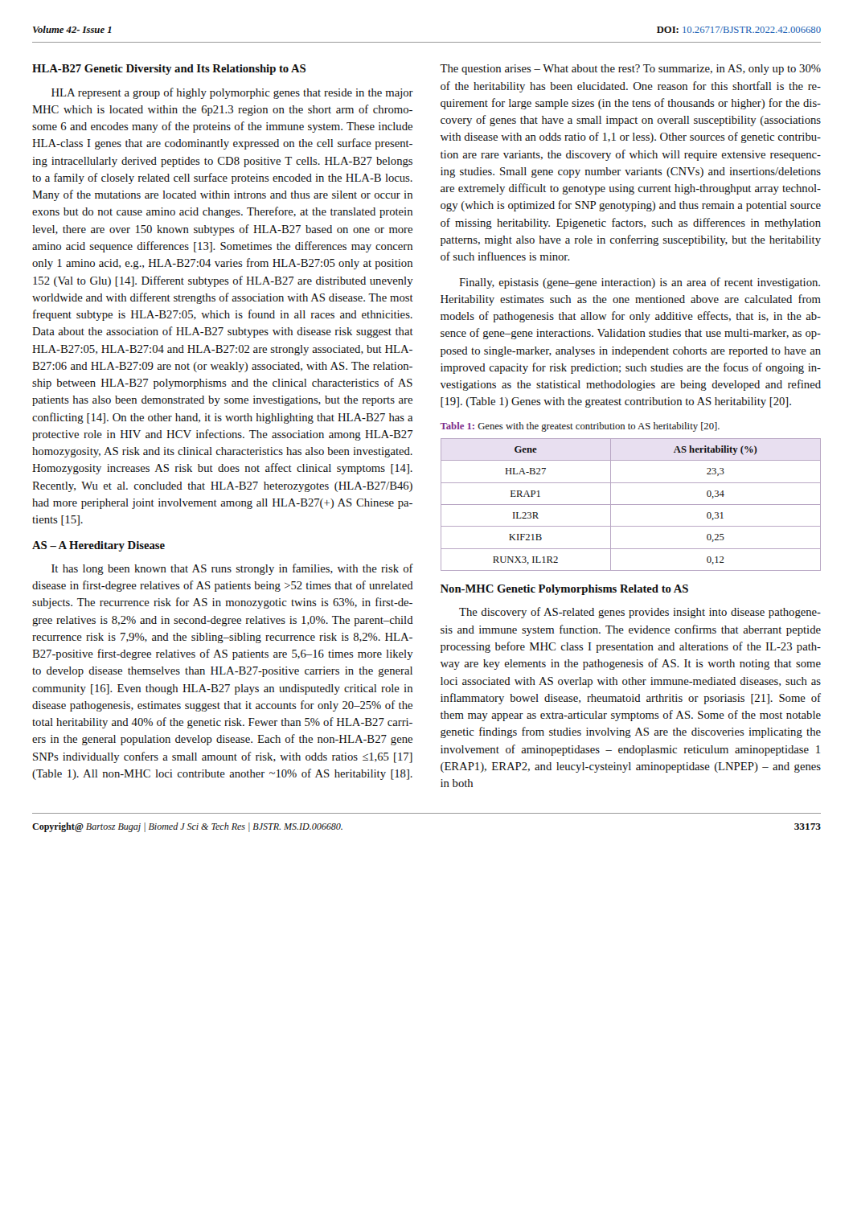Volume 42- Issue 1
DOI: 10.26717/BJSTR.2022.42.006680
HLA-B27 Genetic Diversity and Its Relationship to AS
HLA represent a group of highly polymorphic genes that reside in the major MHC which is located within the 6p21.3 region on the short arm of chromosome 6 and encodes many of the proteins of the immune system. These include HLA-class I genes that are codominantly expressed on the cell surface presenting intracellularly derived peptides to CD8 positive T cells. HLA-B27 belongs to a family of closely related cell surface proteins encoded in the HLA-B locus. Many of the mutations are located within introns and thus are silent or occur in exons but do not cause amino acid changes. Therefore, at the translated protein level, there are over 150 known subtypes of HLA-B27 based on one or more amino acid sequence differences [13]. Sometimes the differences may concern only 1 amino acid, e.g., HLA-B27:04 varies from HLA-B27:05 only at position 152 (Val to Glu) [14]. Different subtypes of HLA-B27 are distributed unevenly worldwide and with different strengths of association with AS disease. The most frequent subtype is HLA-B27:05, which is found in all races and ethnicities. Data about the association of HLA-B27 subtypes with disease risk suggest that HLA-B27:05, HLA-B27:04 and HLA-B27:02 are strongly associated, but HLA-B27:06 and HLA-B27:09 are not (or weakly) associated, with AS. The relationship between HLA-B27 polymorphisms and the clinical characteristics of AS patients has also been demonstrated by some investigations, but the reports are conflicting [14]. On the other hand, it is worth highlighting that HLA-B27 has a protective role in HIV and HCV infections. The association among HLA-B27 homozygosity, AS risk and its clinical characteristics has also been investigated. Homozygosity increases AS risk but does not affect clinical symptoms [14]. Recently, Wu et al. concluded that HLA-B27 heterozygotes (HLA-B27/B46) had more peripheral joint involvement among all HLA-B27(+) AS Chinese patients [15].
AS – A Hereditary Disease
It has long been known that AS runs strongly in families, with the risk of disease in first-degree relatives of AS patients being >52 times that of unrelated subjects. The recurrence risk for AS in monozygotic twins is 63%, in first-degree relatives is 8,2% and in second-degree relatives is 1,0%. The parent–child recurrence risk is 7,9%, and the sibling–sibling recurrence risk is 8,2%. HLA-B27-positive first-degree relatives of AS patients are 5,6–16 times more likely to develop disease themselves than HLA-B27-positive carriers in the general community [16]. Even though HLA-B27 plays an undisputedly critical role in disease pathogenesis, estimates suggest that it accounts for only 20–25% of the total heritability and 40% of the genetic risk. Fewer than 5% of HLA-B27 carriers in the general population develop disease. Each of the non-HLA-B27 gene SNPs individually confers a small amount of risk, with odds ratios ≤1,65 [17] (Table 1). All non-MHC loci contribute another ~10% of AS heritability [18]. The question arises – What about the rest? To summarize, in AS, only up to 30% of the heritability has been elucidated. One reason for this shortfall is the requirement for large sample sizes (in the tens of thousands or higher) for the discovery of genes that have a small impact on overall susceptibility (associations with disease with an odds ratio of 1,1 or less). Other sources of genetic contribution are rare variants, the discovery of which will require extensive resequencing studies. Small gene copy number variants (CNVs) and insertions/deletions are extremely difficult to genotype using current high-throughput array technology (which is optimized for SNP genotyping) and thus remain a potential source of missing heritability. Epigenetic factors, such as differences in methylation patterns, might also have a role in conferring susceptibility, but the heritability of such influences is minor.
Finally, epistasis (gene–gene interaction) is an area of recent investigation. Heritability estimates such as the one mentioned above are calculated from models of pathogenesis that allow for only additive effects, that is, in the absence of gene–gene interactions. Validation studies that use multi-marker, as opposed to single-marker, analyses in independent cohorts are reported to have an improved capacity for risk prediction; such studies are the focus of ongoing investigations as the statistical methodologies are being developed and refined [19]. (Table 1) Genes with the greatest contribution to AS heritability [20].
Table 1: Genes with the greatest contribution to AS heritability [20].
| Gene | AS heritability (%) |
| --- | --- |
| HLA-B27 | 23,3 |
| ERAP1 | 0,34 |
| IL23R | 0,31 |
| KIF21B | 0,25 |
| RUNX3, IL1R2 | 0,12 |
Non-MHC Genetic Polymorphisms Related to AS
The discovery of AS-related genes provides insight into disease pathogenesis and immune system function. The evidence confirms that aberrant peptide processing before MHC class I presentation and alterations of the IL-23 pathway are key elements in the pathogenesis of AS. It is worth noting that some loci associated with AS overlap with other immune-mediated diseases, such as inflammatory bowel disease, rheumatoid arthritis or psoriasis [21]. Some of them may appear as extra-articular symptoms of AS. Some of the most notable genetic findings from studies involving AS are the discoveries implicating the involvement of aminopeptidases – endoplasmic reticulum aminopeptidase 1 (ERAP1), ERAP2, and leucyl-cysteinyl aminopeptidase (LNPEP) – and genes in both
Copyright@ Bartosz Bugaj | Biomed J Sci & Tech Res | BJSTR. MS.ID.006680.
33173